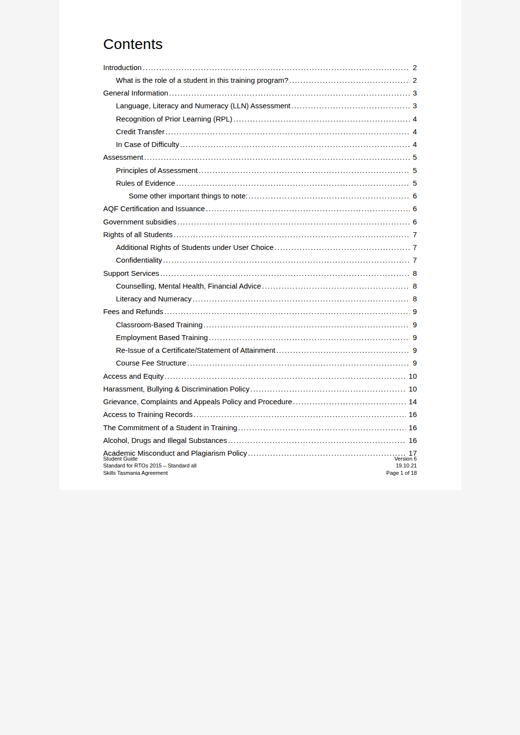Contents
Introduction.................................................................................................................. 2
What is the role of a student in this training program?.................................................. 2
General Information.................................................................................................. 3
Language, Literacy and Numeracy (LLN) Assessment................................................ 3
Recognition of Prior Learning (RPL)............................................................................. 4
Credit Transfer............................................................................................................. 4
In Case of Difficulty..................................................................................................... 4
Assessment.............................................................................................................. 5
Principles of Assessment............................................................................................. 5
Rules of Evidence....................................................................................................... 5
Some other important things to note:......................................................................... 6
AQF Certification and Issuance......................................................................................... 6
Government subsidies.................................................................................................. 6
Rights of all Students.................................................................................................. 7
Additional Rights of Students under User Choice......................................................... 7
Confidentiality.............................................................................................................. 7
Support Services....................................................................................................... 8
Counselling, Mental Health, Financial Advice.............................................................. 8
Literacy and Numeracy................................................................................................ 8
Fees and Refunds..................................................................................................... 9
Classroom-Based Training............................................................................................ 9
Employment Based Training.......................................................................................... 9
Re-Issue of a Certificate/Statement of Attainment......................................................... 9
Course Fee Structure.................................................................................................. 9
Access and Equity..................................................................................................... 10
Harassment, Bullying & Discrimination Policy................................................................. 10
Grievance, Complaints and Appeals Policy and Procedure............................................ 14
Access to Training Records............................................................................................ 16
The Commitment of a Student in Training....................................................................... 16
Alcohol, Drugs and Illegal Substances........................................................................... 16
Academic Misconduct and Plagiarism Policy................................................................... 17
Student Guide
Standard for RTOs 2015 – Standard all
Skills Tasmania Agreement
Version 6
19.10.21
Page 1 of 18